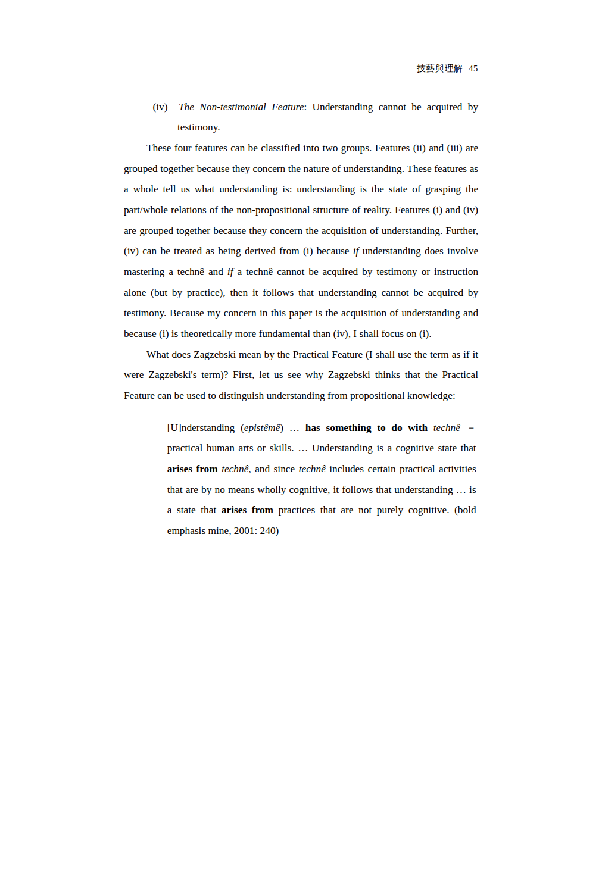技藝與理解 45
(iv) The Non-testimonial Feature: Understanding cannot be acquired by testimony.
These four features can be classified into two groups. Features (ii) and (iii) are grouped together because they concern the nature of understanding. These features as a whole tell us what understanding is: understanding is the state of grasping the part/whole relations of the non-propositional structure of reality. Features (i) and (iv) are grouped together because they concern the acquisition of understanding. Further, (iv) can be treated as being derived from (i) because if understanding does involve mastering a technê and if a technê cannot be acquired by testimony or instruction alone (but by practice), then it follows that understanding cannot be acquired by testimony. Because my concern in this paper is the acquisition of understanding and because (i) is theoretically more fundamental than (iv), I shall focus on (i).
What does Zagzebski mean by the Practical Feature (I shall use the term as if it were Zagzebski's term)? First, let us see why Zagzebski thinks that the Practical Feature can be used to distinguish understanding from propositional knowledge:
[U]nderstanding (epistêmê) … has something to do with technê － practical human arts or skills. … Understanding is a cognitive state that arises from technê, and since technê includes certain practical activities that are by no means wholly cognitive, it follows that understanding … is a state that arises from practices that are not purely cognitive. (bold emphasis mine, 2001: 240)